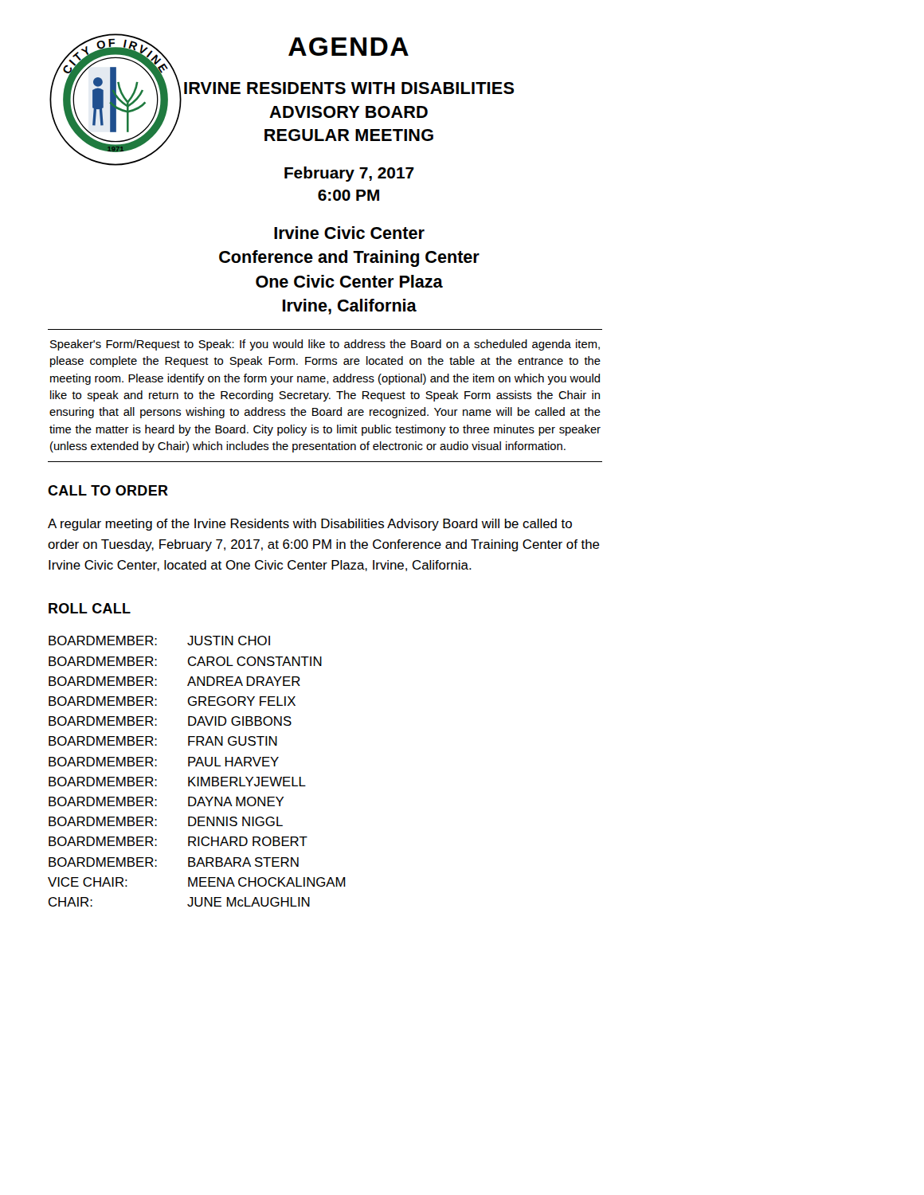CITY OF IRVINE 1971
AGENDA
IRVINE RESIDENTS WITH DISABILITIES
ADVISORY BOARD
REGULAR MEETING
February 7, 2017
6:00 PM
Irvine Civic Center
Conference and Training Center
One Civic Center Plaza
Irvine, California
Speaker's Form/Request to Speak: If you would like to address the Board on a scheduled agenda item, please complete the Request to Speak Form. Forms are located on the table at the entrance to the meeting room. Please identify on the form your name, address (optional) and the item on which you would like to speak and return to the Recording Secretary. The Request to Speak Form assists the Chair in ensuring that all persons wishing to address the Board are recognized. Your name will be called at the time the matter is heard by the Board. City policy is to limit public testimony to three minutes per speaker (unless extended by Chair) which includes the presentation of electronic or audio visual information.
CALL TO ORDER
A regular meeting of the Irvine Residents with Disabilities Advisory Board will be called to order on Tuesday, February 7, 2017, at 6:00 PM in the Conference and Training Center of the Irvine Civic Center, located at One Civic Center Plaza, Irvine, California.
ROLL CALL
| BOARDMEMBER: | JUSTIN CHOI |
| BOARDMEMBER: | CAROL CONSTANTIN |
| BOARDMEMBER: | ANDREA DRAYER |
| BOARDMEMBER: | GREGORY FELIX |
| BOARDMEMBER: | DAVID GIBBONS |
| BOARDMEMBER: | FRAN GUSTIN |
| BOARDMEMBER: | PAUL HARVEY |
| BOARDMEMBER: | KIMBERLYJEWELL |
| BOARDMEMBER: | DAYNA MONEY |
| BOARDMEMBER: | DENNIS NIGGL |
| BOARDMEMBER: | RICHARD ROBERT |
| BOARDMEMBER: | BARBARA STERN |
| VICE CHAIR: | MEENA CHOCKALINGAM |
| CHAIR: | JUNE McLAUGHLIN |